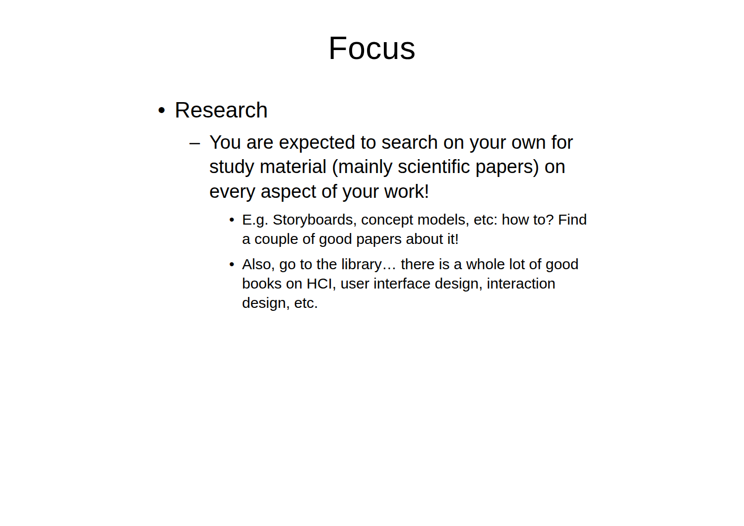Focus
Research
You are expected to search on your own for study material (mainly scientific papers) on every aspect of your work!
E.g. Storyboards, concept models, etc: how to? Find a couple of good papers about it!
Also, go to the library… there is a whole lot of good books on HCI, user interface design, interaction design, etc.